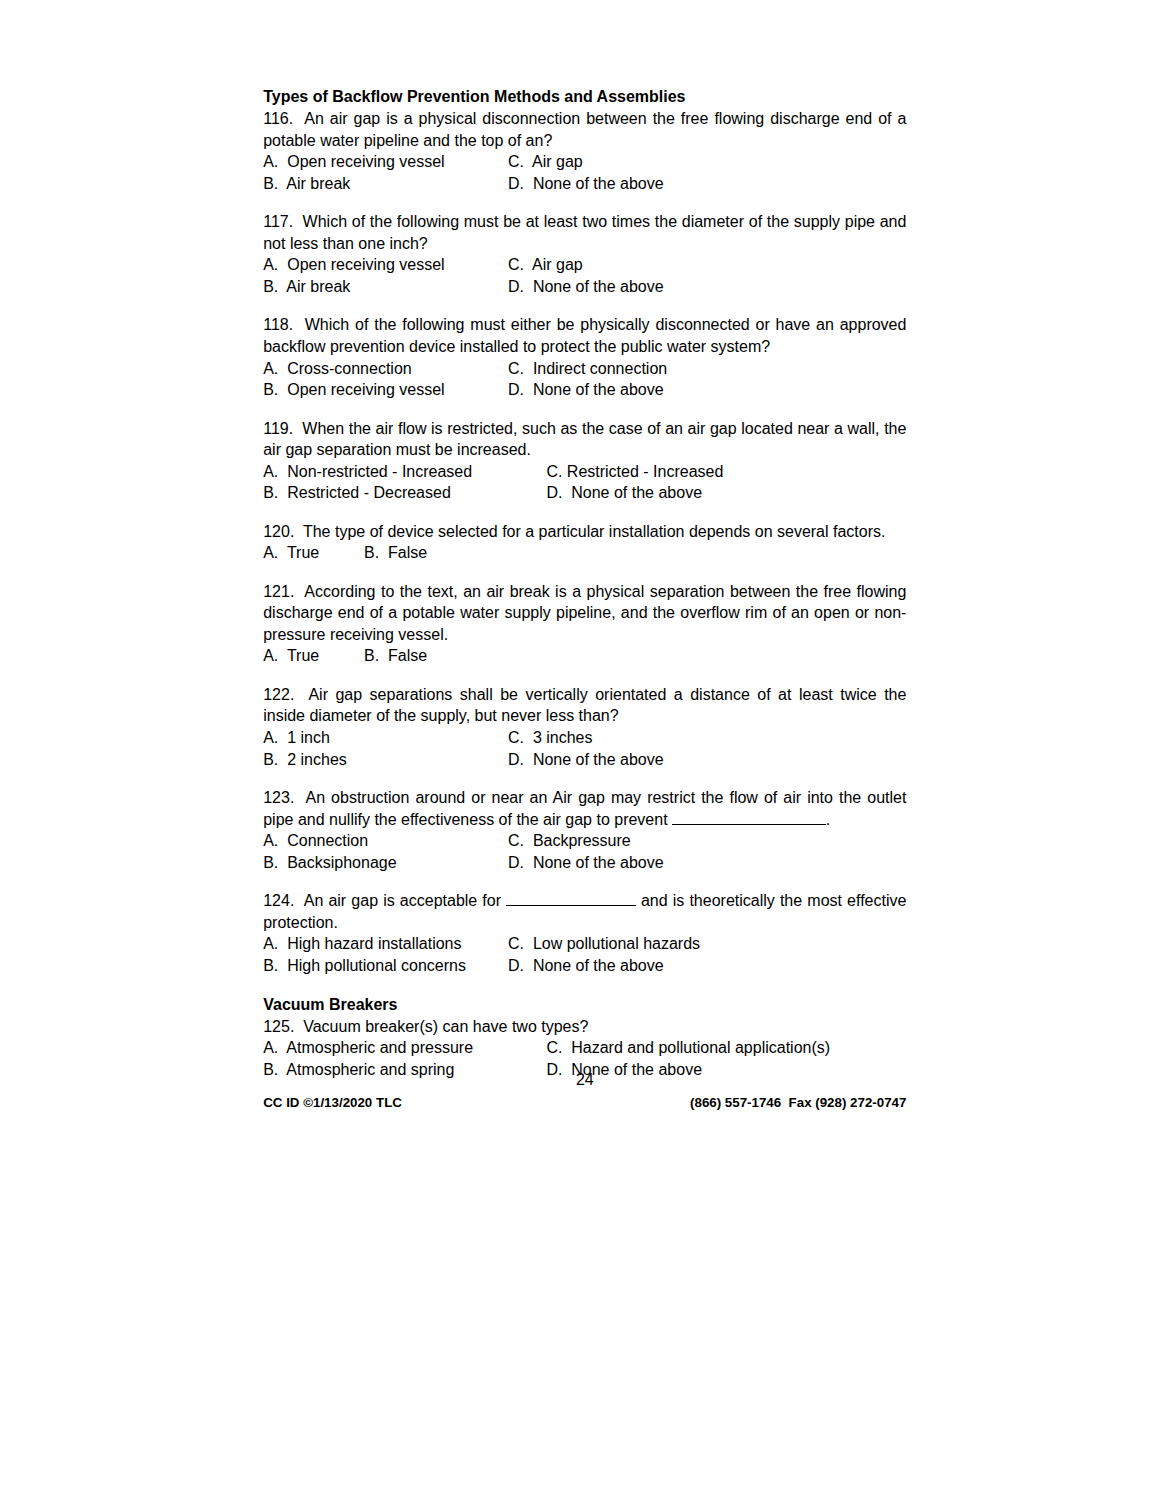Types of Backflow Prevention Methods and Assemblies
116. An air gap is a physical disconnection between the free flowing discharge end of a potable water pipeline and the top of an?
A. Open receiving vessel
C. Air gap
B. Air break
D. None of the above
117. Which of the following must be at least two times the diameter of the supply pipe and not less than one inch?
A. Open receiving vessel
C. Air gap
B. Air break
D. None of the above
118. Which of the following must either be physically disconnected or have an approved backflow prevention device installed to protect the public water system?
A. Cross-connection
C. Indirect connection
B. Open receiving vessel
D. None of the above
119. When the air flow is restricted, such as the case of an air gap located near a wall, the air gap separation must be increased.
A. Non-restricted - Increased
C. Restricted - Increased
B. Restricted - Decreased
D. None of the above
120. The type of device selected for a particular installation depends on several factors.
A. True
B. False
121. According to the text, an air break is a physical separation between the free flowing discharge end of a potable water supply pipeline, and the overflow rim of an open or non-pressure receiving vessel.
A. True
B. False
122. Air gap separations shall be vertically orientated a distance of at least twice the inside diameter of the supply, but never less than?
A. 1 inch
C. 3 inches
B. 2 inches
D. None of the above
123. An obstruction around or near an Air gap may restrict the flow of air into the outlet pipe and nullify the effectiveness of the air gap to prevent .
A. Connection
C. Backpressure
B. Backsiphonage
D. None of the above
124. An air gap is acceptable for and is theoretically the most effective protection.
A. High hazard installations
C. Low pollutional hazards
B. High pollutional concerns
D. None of the above
Vacuum Breakers
125. Vacuum breaker(s) can have two types?
A. Atmospheric and pressure
C. Hazard and pollutional application(s)
B. Atmospheric and spring
D. None of the above
24
CC ID ©1/13/2020 TLC (866) 557-1746 Fax (928) 272-0747